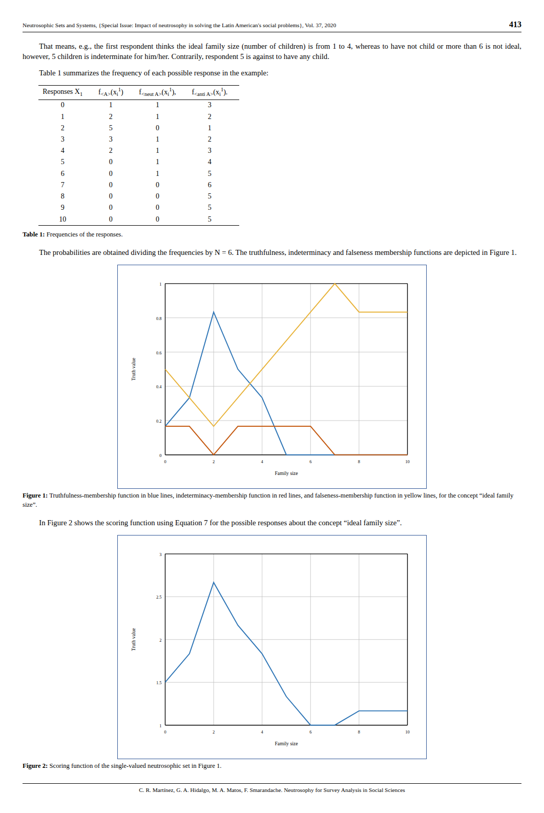Neutrosophic Sets and Systems, {Special Issue: Impact of neutrosophy in solving the Latin American's social problems}, Vol. 37, 2020
413
That means, e.g., the first respondent thinks the ideal family size (number of children) is from 1 to 4, whereas to have not child or more than 6 is not ideal, however, 5 children is indeterminate for him/her. Contrarily, respondent 5 is against to have any child.
Table 1 summarizes the frequency of each possible response in the example:
| Responses X 1 | f <A> (x i 1 ) | f <neut A> (x i 1 ), | f <anti A> (x i 1 ). |
| --- | --- | --- | --- |
| 0 | 1 | 1 | 3 |
| 1 | 2 | 1 | 2 |
| 2 | 5 | 0 | 1 |
| 3 | 3 | 1 | 2 |
| 4 | 2 | 1 | 3 |
| 5 | 0 | 1 | 4 |
| 6 | 0 | 1 | 5 |
| 7 | 0 | 0 | 6 |
| 8 | 0 | 0 | 5 |
| 9 | 0 | 0 | 5 |
| 10 | 0 | 0 | 5 |
Table 1: Frequencies of the responses.
The probabilities are obtained dividing the frequencies by N = 6. The truthfulness, indeterminacy and falseness membership functions are depicted in Figure 1.
0 0.2 0.4 0.6 0.8 1 0 2 4 6 8 10 Family size Truth value
Figure 1: Truthfulness-membership function in blue lines, indeterminacy-membership function in red lines, and falseness-membership function in yellow lines, for the concept “ideal family size”.
In Figure 2 shows the scoring function using Equation 7 for the possible responses about the concept “ideal family size”.
1 1.5 2 2.5 3 0 2 4 6 8 10 Family size Truth value
Figure 2: Scoring function of the single-valued neutrosophic set in Figure 1.
C. R. Martínez, G. A. Hidalgo, M. A. Matos, F. Smarandache. Neutrosophy for Survey Analysis in Social Sciences